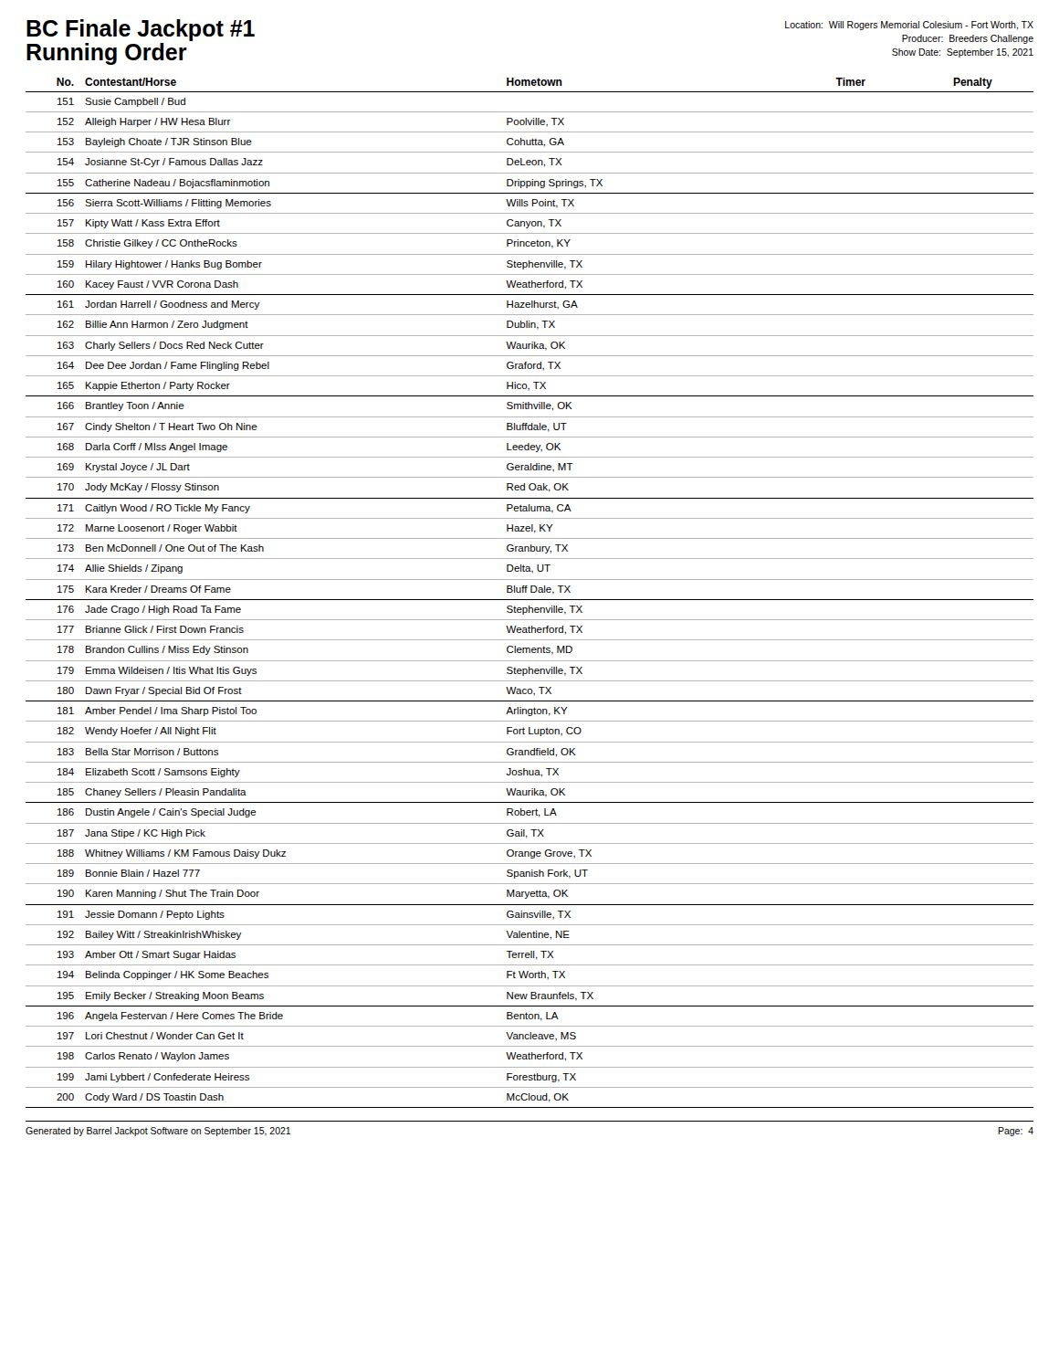BC Finale Jackpot #1
Running Order
Location: Will Rogers Memorial Colesium - Fort Worth, TX
Producer: Breeders Challenge
Show Date: September 15, 2021
| No. | Contestant/Horse | Hometown | Timer | Penalty |
| --- | --- | --- | --- | --- |
| 151 | Susie Campbell / Bud | | | |
| 152 | Alleigh Harper / HW Hesa Blurr | Poolville, TX | | |
| 153 | Bayleigh Choate / TJR Stinson Blue | Cohutta, GA | | |
| 154 | Josianne St-Cyr / Famous Dallas Jazz | DeLeon, TX | | |
| 155 | Catherine Nadeau / Bojacsflaminmotion | Dripping Springs, TX | | |
| 156 | Sierra Scott-Williams / Flitting Memories | Wills Point, TX | | |
| 157 | Kipty Watt / Kass Extra Effort | Canyon, TX | | |
| 158 | Christie Gilkey / CC OntheRocks | Princeton, KY | | |
| 159 | Hilary Hightower / Hanks Bug Bomber | Stephenville, TX | | |
| 160 | Kacey Faust / VVR Corona Dash | Weatherford, TX | | |
| 161 | Jordan Harrell / Goodness and Mercy | Hazelhurst, GA | | |
| 162 | Billie Ann Harmon / Zero Judgment | Dublin, TX | | |
| 163 | Charly Sellers / Docs Red Neck Cutter | Waurika, OK | | |
| 164 | Dee Dee Jordan / Fame Flingling Rebel | Graford, TX | | |
| 165 | Kappie Etherton / Party Rocker | Hico, TX | | |
| 166 | Brantley Toon / Annie | Smithville, OK | | |
| 167 | Cindy Shelton / T Heart Two Oh Nine | Bluffdale, UT | | |
| 168 | Darla Corff / MIss Angel Image | Leedey, OK | | |
| 169 | Krystal Joyce / JL Dart | Geraldine, MT | | |
| 170 | Jody McKay / Flossy Stinson | Red Oak, OK | | |
| 171 | Caitlyn Wood / RO Tickle My Fancy | Petaluma, CA | | |
| 172 | Marne Loosenort / Roger Wabbit | Hazel, KY | | |
| 173 | Ben McDonnell / One Out of The Kash | Granbury, TX | | |
| 174 | Allie Shields / Zipang | Delta, UT | | |
| 175 | Kara Kreder / Dreams Of Fame | Bluff Dale, TX | | |
| 176 | Jade Crago / High Road Ta Fame | Stephenville, TX | | |
| 177 | Brianne Glick / First Down Francis | Weatherford, TX | | |
| 178 | Brandon Cullins / Miss Edy Stinson | Clements, MD | | |
| 179 | Emma Wildeisen / Itis What Itis Guys | Stephenville, TX | | |
| 180 | Dawn Fryar / Special Bid Of Frost | Waco, TX | | |
| 181 | Amber Pendel / Ima Sharp Pistol Too | Arlington, KY | | |
| 182 | Wendy Hoefer / All Night Flit | Fort Lupton, CO | | |
| 183 | Bella Star Morrison / Buttons | Grandfield, OK | | |
| 184 | Elizabeth Scott / Samsons Eighty | Joshua, TX | | |
| 185 | Chaney Sellers / Pleasin Pandalita | Waurika, OK | | |
| 186 | Dustin Angele / Cain's Special Judge | Robert, LA | | |
| 187 | Jana Stipe / KC High Pick | Gail, TX | | |
| 188 | Whitney Williams / KM Famous Daisy Dukz | Orange Grove, TX | | |
| 189 | Bonnie Blain / Hazel 777 | Spanish Fork, UT | | |
| 190 | Karen Manning / Shut The Train Door | Maryetta, OK | | |
| 191 | Jessie Domann / Pepto Lights | Gainsville, TX | | |
| 192 | Bailey Witt / StreakinIrishWhiskey | Valentine, NE | | |
| 193 | Amber Ott / Smart Sugar Haidas | Terrell, TX | | |
| 194 | Belinda Coppinger / HK Some Beaches | Ft Worth, TX | | |
| 195 | Emily Becker / Streaking Moon Beams | New Braunfels, TX | | |
| 196 | Angela Festervan / Here Comes The Bride | Benton, LA | | |
| 197 | Lori Chestnut / Wonder Can Get It | Vancleave, MS | | |
| 198 | Carlos Renato / Waylon James | Weatherford, TX | | |
| 199 | Jami Lybbert / Confederate Heiress | Forestburg, TX | | |
| 200 | Cody Ward / DS Toastin Dash | McCloud, OK | | |
Generated by Barrel Jackpot Software on September 15, 2021
Page: 4